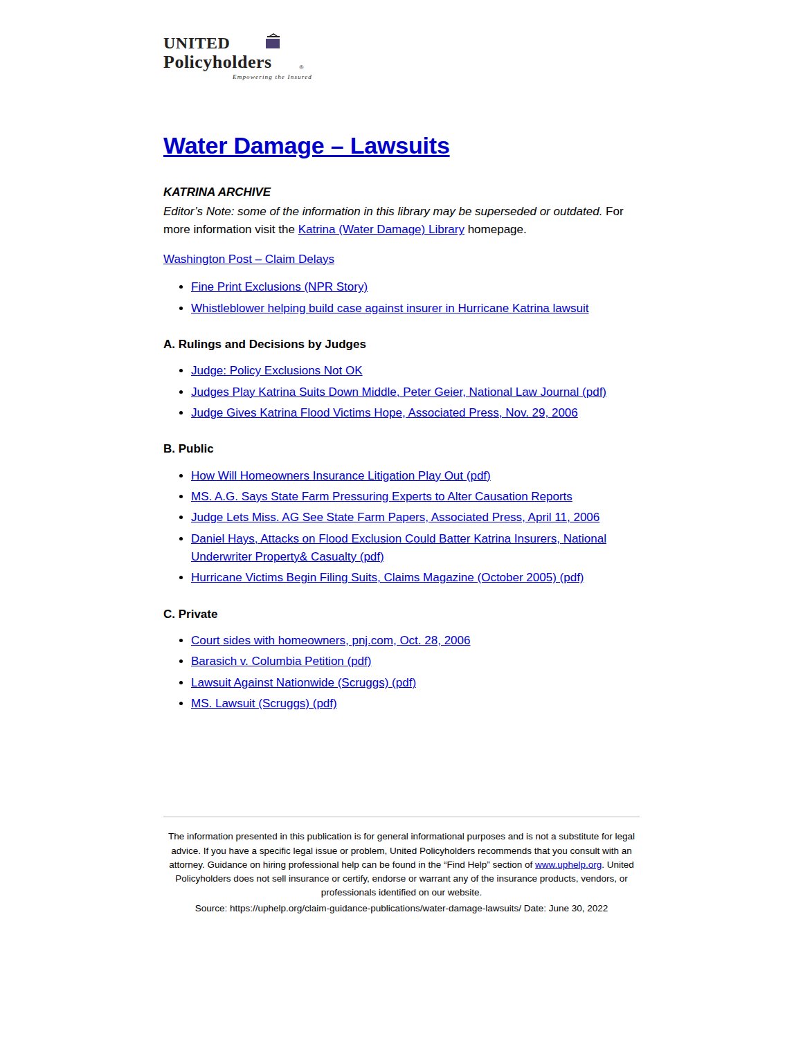United Policyholders logo UNITED Policyholders ® Empowering the Insured
Water Damage – Lawsuits
KATRINA ARCHIVE
Editor’s Note: some of the information in this library may be superseded or outdated. For more information visit the Katrina (Water Damage) Library homepage.
Washington Post – Claim Delays
Fine Print Exclusions (NPR Story)
Whistleblower helping build case against insurer in Hurricane Katrina lawsuit
A. Rulings and Decisions by Judges
Judge: Policy Exclusions Not OK
Judges Play Katrina Suits Down Middle, Peter Geier, National Law Journal (pdf)
Judge Gives Katrina Flood Victims Hope, Associated Press, Nov. 29, 2006
B. Public
How Will Homeowners Insurance Litigation Play Out (pdf)
MS. A.G. Says State Farm Pressuring Experts to Alter Causation Reports
Judge Lets Miss. AG See State Farm Papers, Associated Press, April 11, 2006
Daniel Hays, Attacks on Flood Exclusion Could Batter Katrina Insurers, National Underwriter Property& Casualty (pdf)
Hurricane Victims Begin Filing Suits, Claims Magazine (October 2005) (pdf)
C. Private
Court sides with homeowners, pnj.com, Oct. 28, 2006
Barasich v. Columbia Petition (pdf)
Lawsuit Against Nationwide (Scruggs) (pdf)
MS. Lawsuit (Scruggs) (pdf)
The information presented in this publication is for general informational purposes and is not a substitute for legal advice. If you have a specific legal issue or problem, United Policyholders recommends that you consult with an attorney. Guidance on hiring professional help can be found in the “Find Help” section of www.uphelp.org. United Policyholders does not sell insurance or certify, endorse or warrant any of the insurance products, vendors, or professionals identified on our website.
Source: https://uphelp.org/claim-guidance-publications/water-damage-lawsuits/ Date: June 30, 2022